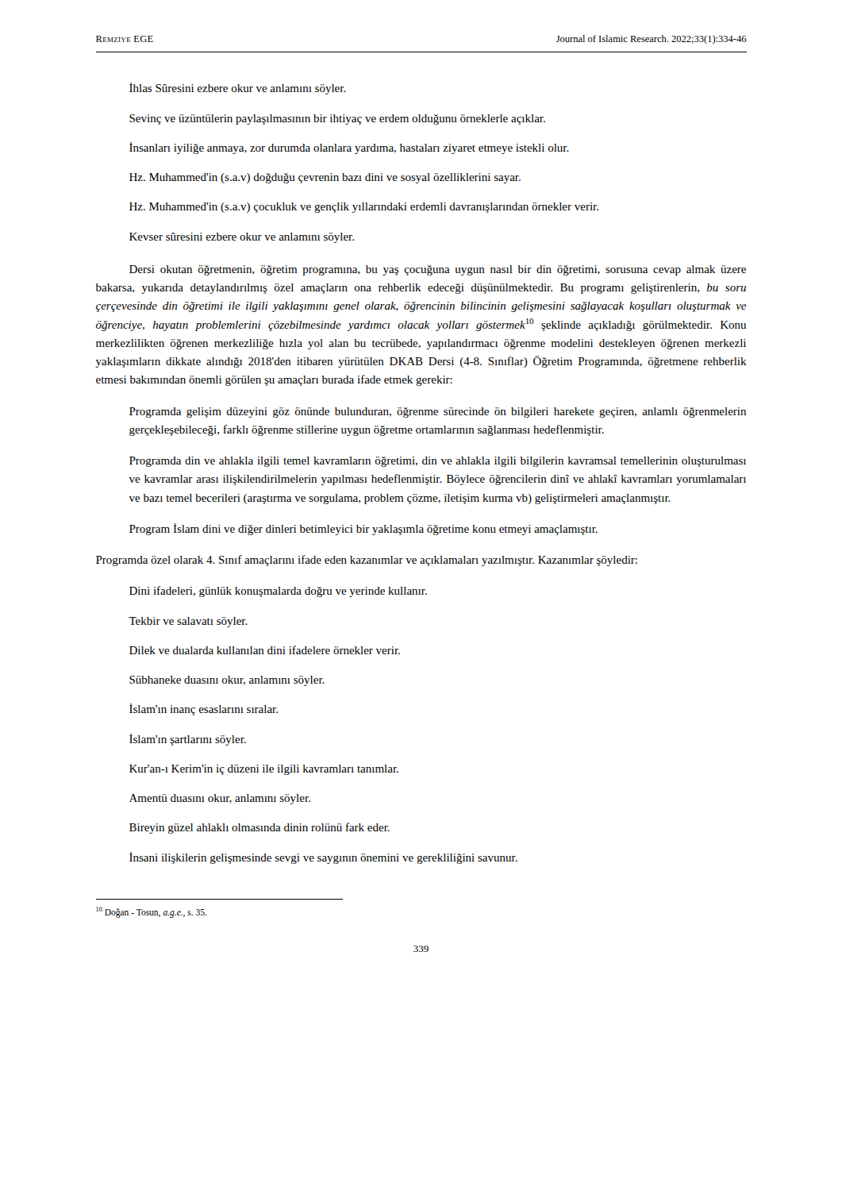Remziye EGE Journal of Islamic Research. 2022;33(1):334-46
İhlas Sûresini ezbere okur ve anlamını söyler.
Sevinç ve üzüntülerin paylaşılmasının bir ihtiyaç ve erdem olduğunu örneklerle açıklar.
İnsanları iyiliğe anmaya, zor durumda olanlara yardıma, hastaları ziyaret etmeye istekli olur.
Hz. Muhammed'in (s.a.v) doğduğu çevrenin bazı dini ve sosyal özelliklerini sayar.
Hz. Muhammed'in (s.a.v) çocukluk ve gençlik yıllarındaki erdemli davranışlarından örnekler verir.
Kevser sûresini ezbere okur ve anlamını söyler.
Dersi okutan öğretmenin, öğretim programına, bu yaş çocuğuna uygun nasıl bir din öğretimi, sorusuna cevap almak üzere bakarsa, yukarıda detaylandırılmış özel amaçların ona rehberlik edeceği düşünülmektedir. Bu programı geliştirenlerin, bu soru çerçevesinde din öğretimi ile ilgili yaklaşımını genel olarak, öğrencinin bilincinin gelişmesini sağlayacak koşulları oluşturmak ve öğrenciye, hayatın problemlerini çözebilmesinde yardımcı olacak yolları göstermek10 şeklinde açıkladığı görülmektedir. Konu merkezlilikten öğrenen merkezliliğe hızla yol alan bu tecrübede, yapılandırmacı öğrenme modelini destekleyen öğrenen merkezli yaklaşımların dikkate alındığı 2018'den itibaren yürütülen DKAB Dersi (4-8. Sınıflar) Öğretim Programında, öğretmene rehberlik etmesi bakımından önemli görülen şu amaçları burada ifade etmek gerekir:
Programda gelişim düzeyini göz önünde bulunduran, öğrenme sürecinde ön bilgileri harekete geçiren, anlamlı öğrenmelerin gerçekleşebileceği, farklı öğrenme stillerine uygun öğretme ortamlarının sağlanması hedeflenmiştir.
Programda din ve ahlakla ilgili temel kavramların öğretimi, din ve ahlakla ilgili bilgilerin kavramsal temellerinin oluşturulması ve kavramlar arası ilişkilendirilmelerin yapılması hedeflenmiştir. Böylece öğrencilerin dinî ve ahlakî kavramları yorumlamaları ve bazı temel becerileri (araştırma ve sorgulama, problem çözme, iletişim kurma vb) geliştirmeleri amaçlanmıştır.
Program İslam dini ve diğer dinleri betimleyici bir yaklaşımla öğretime konu etmeyi amaçlamıştır.
Programda özel olarak 4. Sınıf amaçlarını ifade eden kazanımlar ve açıklamaları yazılmıştır. Kazanımlar şöyledir:
Dini ifadeleri, günlük konuşmalarda doğru ve yerinde kullanır.
Tekbir ve salavatı söyler.
Dilek ve dualarda kullanılan dini ifadelere örnekler verir.
Sübhaneke duasını okur, anlamını söyler.
İslam'ın inanç esaslarını sıralar.
İslam'ın şartlarını söyler.
Kur'an-ı Kerim'in iç düzeni ile ilgili kavramları tanımlar.
Amentü duasını okur, anlamını söyler.
Bireyin güzel ahlaklı olmasında dinin rolünü fark eder.
İnsani ilişkilerin gelişmesinde sevgi ve saygının önemini ve gerekliliğini savunur.
10 Doğan - Tosun, a.g.e., s. 35.
339